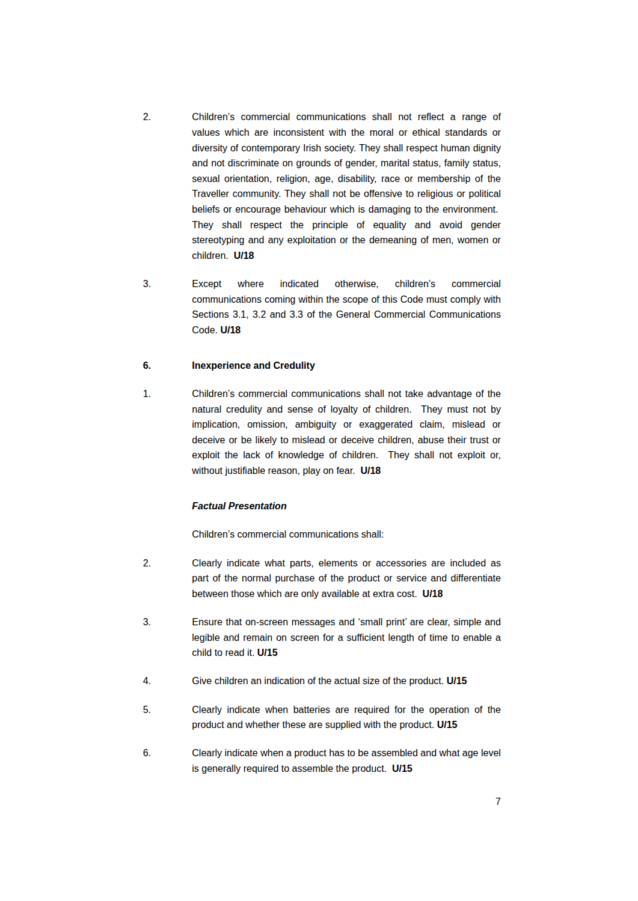2.
Children’s commercial communications shall not reflect a range of values which are inconsistent with the moral or ethical standards or diversity of contemporary Irish society. They shall respect human dignity and not discriminate on grounds of gender, marital status, family status, sexual orientation, religion, age, disability, race or membership of the Traveller community. They shall not be offensive to religious or political beliefs or encourage behaviour which is damaging to the environment. They shall respect the principle of equality and avoid gender stereotyping and any exploitation or the demeaning of men, women or children. U/18
3.
Except where indicated otherwise, children’s commercial communications coming within the scope of this Code must comply with Sections 3.1, 3.2 and 3.3 of the General Commercial Communications Code. U/18
6.
Inexperience and Credulity
1.
Children’s commercial communications shall not take advantage of the natural credulity and sense of loyalty of children. They must not by implication, omission, ambiguity or exaggerated claim, mislead or deceive or be likely to mislead or deceive children, abuse their trust or exploit the lack of knowledge of children. They shall not exploit or, without justifiable reason, play on fear. U/18
Factual Presentation
Children’s commercial communications shall:
2.
Clearly indicate what parts, elements or accessories are included as part of the normal purchase of the product or service and differentiate between those which are only available at extra cost. U/18
3.
Ensure that on-screen messages and ‘small print’ are clear, simple and legible and remain on screen for a sufficient length of time to enable a child to read it. U/15
4.
Give children an indication of the actual size of the product. U/15
5.
Clearly indicate when batteries are required for the operation of the product and whether these are supplied with the product. U/15
6.
Clearly indicate when a product has to be assembled and what age level is generally required to assemble the product. U/15
7